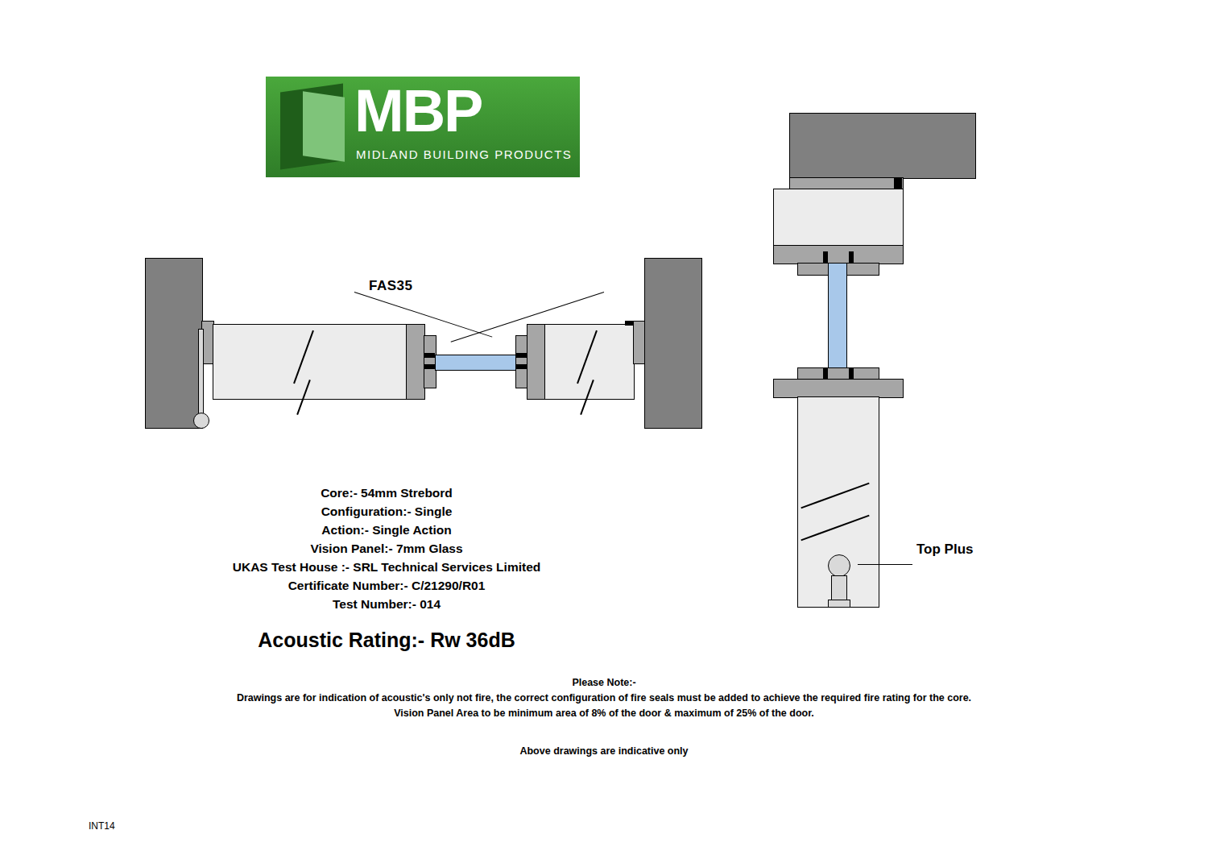MBP
MIDLAND BUILDING PRODUCTS
FAS35
Top Plus
Core:- 54mm Strebord
Configuration:- Single
Action:- Single Action
Vision Panel:- 7mm Glass
UKAS Test House :- SRL Technical Services Limited
Certificate Number:- C/21290/R01
Test Number:- 014
Acoustic Rating:- Rw 36dB
Please Note:-
Drawings are for indication of acoustic's only not fire, the correct configuration of fire seals must be added to achieve the required fire rating for the core.
Vision Panel Area to be minimum area of 8% of the door & maximum of 25% of the door.
Above drawings are indicative only
INT14